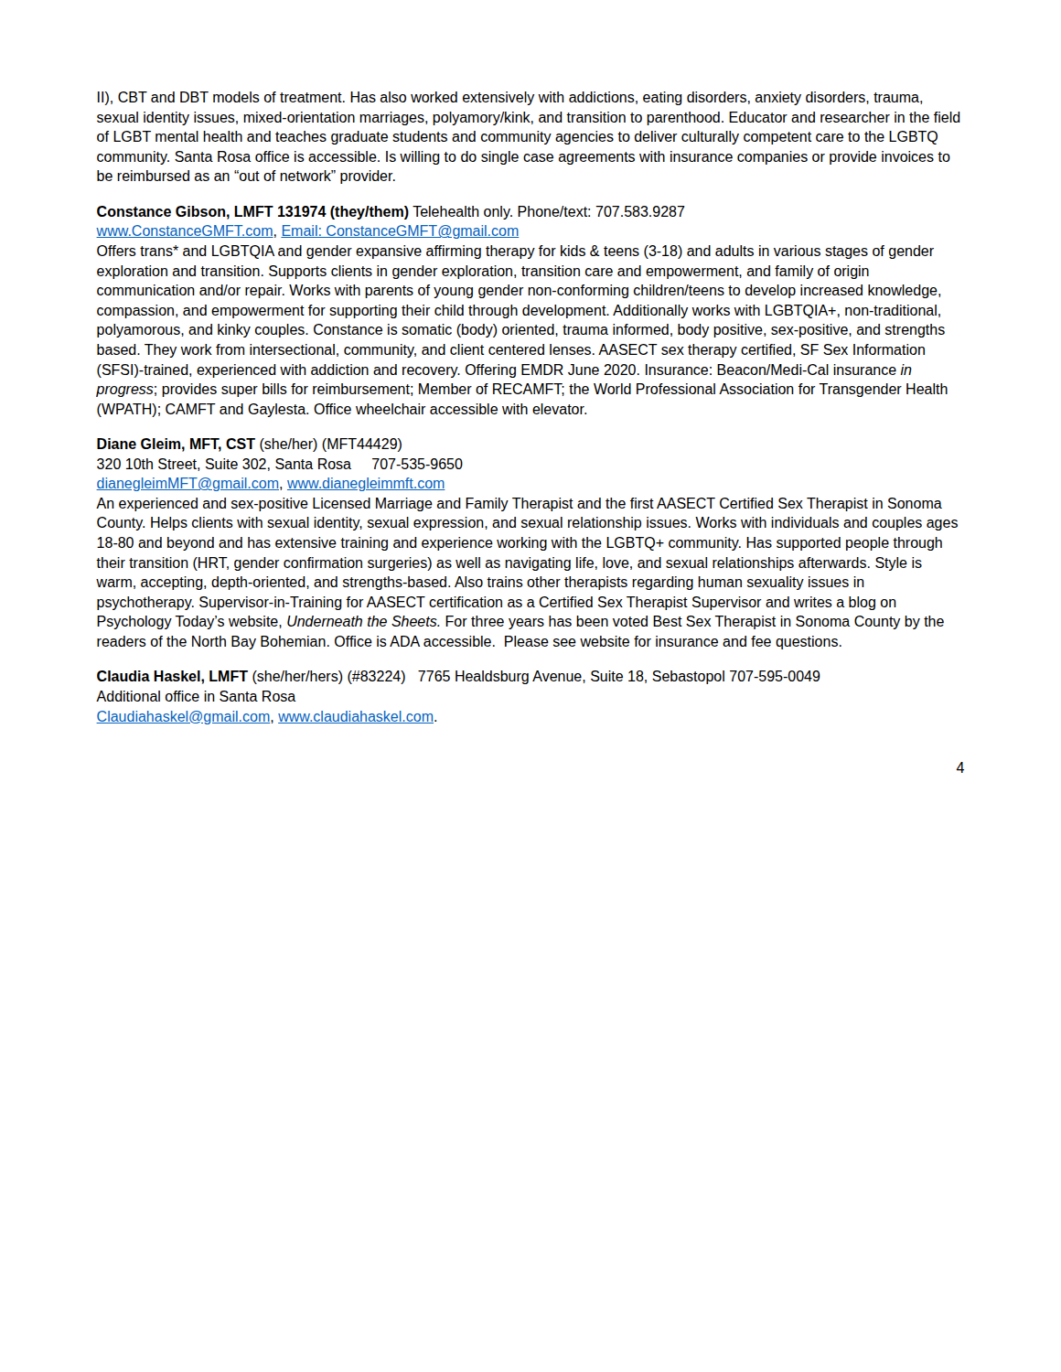II), CBT and DBT models of treatment. Has also worked extensively with addictions, eating disorders, anxiety disorders, trauma, sexual identity issues, mixed-orientation marriages, polyamory/kink, and transition to parenthood. Educator and researcher in the field of LGBT mental health and teaches graduate students and community agencies to deliver culturally competent care to the LGBTQ community. Santa Rosa office is accessible. Is willing to do single case agreements with insurance companies or provide invoices to be reimbursed as an “out of network” provider.
Constance Gibson, LMFT 131974 (they/them) Telehealth only. Phone/text: 707.583.9287
www.ConstanceGMFT.com, Email: ConstanceGMFT@gmail.com
Offers trans* and LGBTQIA and gender expansive affirming therapy for kids & teens (3-18) and adults in various stages of gender exploration and transition. Supports clients in gender exploration, transition care and empowerment, and family of origin communication and/or repair. Works with parents of young gender non-conforming children/teens to develop increased knowledge, compassion, and empowerment for supporting their child through development. Additionally works with LGBTQIA+, non-traditional, polyamorous, and kinky couples. Constance is somatic (body) oriented, trauma informed, body positive, sex-positive, and strengths based. They work from intersectional, community, and client centered lenses. AASECT sex therapy certified, SF Sex Information (SFSI)-trained, experienced with addiction and recovery. Offering EMDR June 2020. Insurance: Beacon/Medi-Cal insurance in progress; provides super bills for reimbursement; Member of RECAMFT; the World Professional Association for Transgender Health (WPATH); CAMFT and Gaylesta. Office wheelchair accessible with elevator.
Diane Gleim, MFT, CST (she/her) (MFT44429)
320 10th Street, Suite 302, Santa Rosa 707-535-9650
dianegleimMFT@gmail.com, www.dianegleimmft.com
An experienced and sex-positive Licensed Marriage and Family Therapist and the first AASECT Certified Sex Therapist in Sonoma County. Helps clients with sexual identity, sexual expression, and sexual relationship issues. Works with individuals and couples ages 18-80 and beyond and has extensive training and experience working with the LGBTQ+ community. Has supported people through their transition (HRT, gender confirmation surgeries) as well as navigating life, love, and sexual relationships afterwards. Style is warm, accepting, depth-oriented, and strengths-based. Also trains other therapists regarding human sexuality issues in psychotherapy. Supervisor-in-Training for AASECT certification as a Certified Sex Therapist Supervisor and writes a blog on Psychology Today’s website, Underneath the Sheets. For three years has been voted Best Sex Therapist in Sonoma County by the readers of the North Bay Bohemian. Office is ADA accessible. Please see website for insurance and fee questions.
Claudia Haskel, LMFT (she/her/hers) (#83224) 7765 Healdsburg Avenue, Suite 18, Sebastopol 707-595-0049
Additional office in Santa Rosa
Claudiahaskel@gmail.com, www.claudiahaskel.com.
4